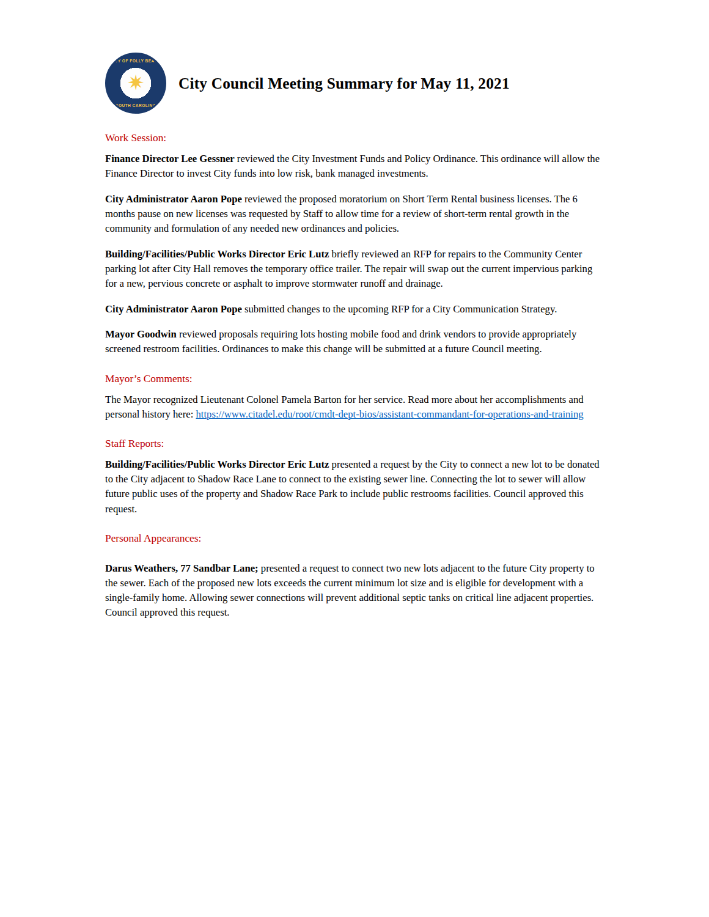CITY OF FOLLY BEACH
✷
SOUTH CAROLINA
City Council Meeting Summary for May 11, 2021
Work Session:
Finance Director Lee Gessner reviewed the City Investment Funds and Policy Ordinance. This ordinance will allow the Finance Director to invest City funds into low risk, bank managed investments.
City Administrator Aaron Pope reviewed the proposed moratorium on Short Term Rental business licenses. The 6 months pause on new licenses was requested by Staff to allow time for a review of short-term rental growth in the community and formulation of any needed new ordinances and policies.
Building/Facilities/Public Works Director Eric Lutz briefly reviewed an RFP for repairs to the Community Center parking lot after City Hall removes the temporary office trailer. The repair will swap out the current impervious parking for a new, pervious concrete or asphalt to improve stormwater runoff and drainage.
City Administrator Aaron Pope submitted changes to the upcoming RFP for a City Communication Strategy.
Mayor Goodwin reviewed proposals requiring lots hosting mobile food and drink vendors to provide appropriately screened restroom facilities. Ordinances to make this change will be submitted at a future Council meeting.
Mayor’s Comments:
The Mayor recognized Lieutenant Colonel Pamela Barton for her service. Read more about her accomplishments and personal history here: https://www.citadel.edu/root/cmdt-dept-bios/assistant-commandant-for-operations-and-training
Staff Reports:
Building/Facilities/Public Works Director Eric Lutz presented a request by the City to connect a new lot to be donated to the City adjacent to Shadow Race Lane to connect to the existing sewer line. Connecting the lot to sewer will allow future public uses of the property and Shadow Race Park to include public restrooms facilities. Council approved this request.
Personal Appearances:
Darus Weathers, 77 Sandbar Lane; presented a request to connect two new lots adjacent to the future City property to the sewer. Each of the proposed new lots exceeds the current minimum lot size and is eligible for development with a single-family home. Allowing sewer connections will prevent additional septic tanks on critical line adjacent properties. Council approved this request.